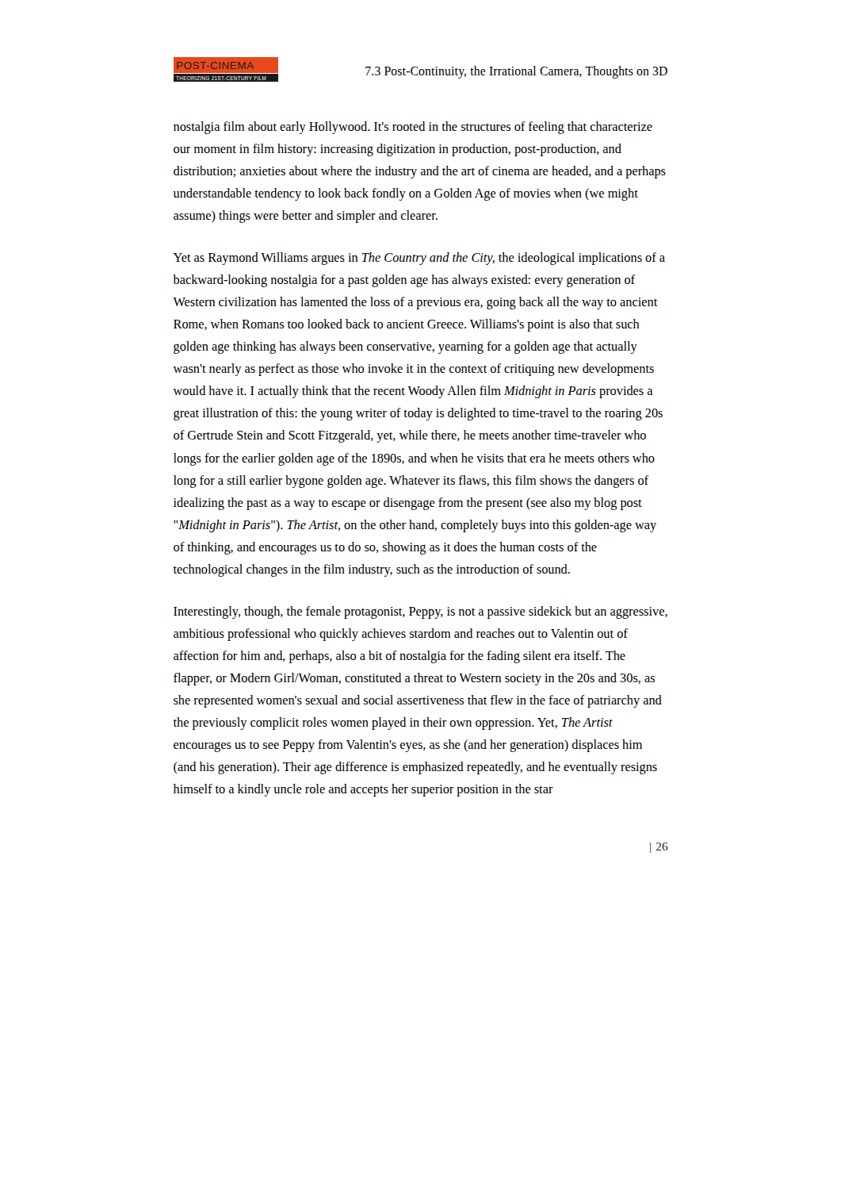POST-CINEMA THEORIZING 21ST-CENTURY FILM
7.3 Post-Continuity, the Irrational Camera, Thoughts on 3D
nostalgia film about early Hollywood. It's rooted in the structures of feeling that characterize our moment in film history: increasing digitization in production, post-production, and distribution; anxieties about where the industry and the art of cinema are headed, and a perhaps understandable tendency to look back fondly on a Golden Age of movies when (we might assume) things were better and simpler and clearer.
Yet as Raymond Williams argues in The Country and the City, the ideological implications of a backward-looking nostalgia for a past golden age has always existed: every generation of Western civilization has lamented the loss of a previous era, going back all the way to ancient Rome, when Romans too looked back to ancient Greece. Williams's point is also that such golden age thinking has always been conservative, yearning for a golden age that actually wasn't nearly as perfect as those who invoke it in the context of critiquing new developments would have it. I actually think that the recent Woody Allen film Midnight in Paris provides a great illustration of this: the young writer of today is delighted to time-travel to the roaring 20s of Gertrude Stein and Scott Fitzgerald, yet, while there, he meets another time-traveler who longs for the earlier golden age of the 1890s, and when he visits that era he meets others who long for a still earlier bygone golden age. Whatever its flaws, this film shows the dangers of idealizing the past as a way to escape or disengage from the present (see also my blog post "Midnight in Paris"). The Artist, on the other hand, completely buys into this golden-age way of thinking, and encourages us to do so, showing as it does the human costs of the technological changes in the film industry, such as the introduction of sound.
Interestingly, though, the female protagonist, Peppy, is not a passive sidekick but an aggressive, ambitious professional who quickly achieves stardom and reaches out to Valentin out of affection for him and, perhaps, also a bit of nostalgia for the fading silent era itself. The flapper, or Modern Girl/Woman, constituted a threat to Western society in the 20s and 30s, as she represented women's sexual and social assertiveness that flew in the face of patriarchy and the previously complicit roles women played in their own oppression. Yet, The Artist encourages us to see Peppy from Valentin's eyes, as she (and her generation) displaces him (and his generation). Their age difference is emphasized repeatedly, and he eventually resigns himself to a kindly uncle role and accepts her superior position in the star
|26